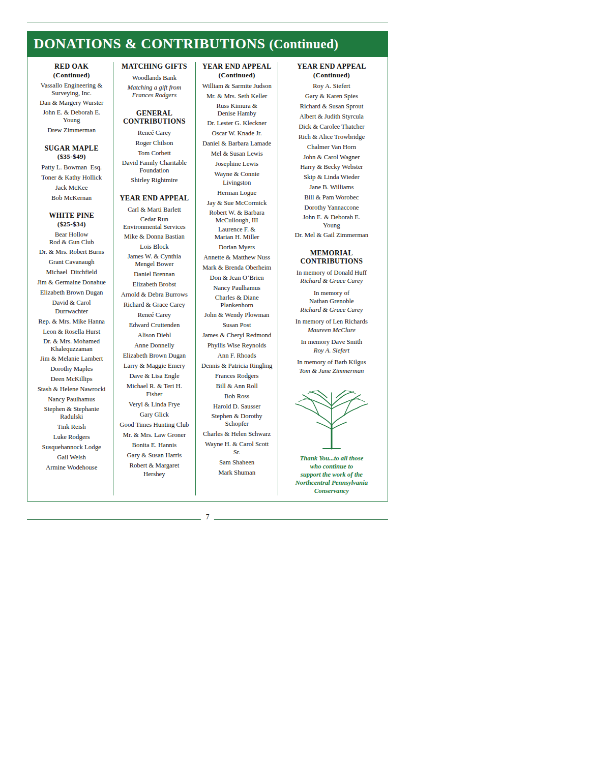DONATIONS & CONTRIBUTIONS (Continued)
RED OAK(Continued)
Vassallo Engineering &
Surveying, Inc.
Dan & Margery Wurster
John E. & Deborah E.
Young
Drew Zimmerman
SUGAR MAPLE($35-$49)
Patty L. Bowman Esq.
Toner & Kathy Hollick
Jack McKee
Bob McKernan
WHITE PINE($25-$34)
Bear Hollow
Rod & Gun Club
Dr. & Mrs. Robert Burns
Grant Cavanaugh
Michael Ditchfield
Jim & Germaine Donahue
Elizabeth Brown Dugan
David & Carol Durrwachter
Rep. & Mrs. Mike Hanna
Leon & Rosella Hurst
Dr. & Mrs. Mohamed
Khalequzzaman
Jim & Melanie Lambert
Dorothy Maples
Deen McKillips
Stash & Helene Nawrocki
Nancy Paulhamus
Stephen & Stephanie
Radulski
Tink Reish
Luke Rodgers
Susquehannock Lodge
Gail Welsh
Armine Wodehouse
MATCHING GIFTS
Woodlands Bank
Matching a gift from
Frances Rodgers
GENERAL
CONTRIBUTIONS
Reneé Carey
Roger Chilson
Tom Corbett
David Family Charitable
Foundation
Shirley Rightmire
YEAR END APPEAL
Carl & Marti Barlett
Cedar Run
Environmental Services
Mike & Donna Bastian
Lois Block
James W. & Cynthia
Mengel Bower
Daniel Brennan
Elizabeth Brobst
Arnold & Debra Burrows
Richard & Grace Carey
Reneé Carey
Edward Cruttenden
Alison Diehl
Anne Donnelly
Elizabeth Brown Dugan
Larry & Maggie Emery
Dave & Lisa Engle
Michael R. & Teri H. Fisher
Veryl & Linda Frye
Gary Glick
Good Times Hunting Club
Mr. & Mrs. Law Groner
Bonita E. Hannis
Gary & Susan Harris
Robert & Margaret Hershey
YEAR END APPEAL(Continued)
William & Sarmite Judson
Mr. & Mrs. Seth Keller
Russ Kimura &
Denise Hamby
Dr. Lester G. Kleckner
Oscar W. Knade Jr.
Daniel & Barbara Lamade
Mel & Susan Lewis
Josephine Lewis
Wayne & Connie Livingston
Herman Logue
Jay & Sue McCormick
Robert W. & Barbara
McCullough, III
Laurence F. &
Marian H. Miller
Dorian Myers
Annette & Matthew Nuss
Mark & Brenda Oberheim
Don & Jean O’Brien
Nancy Paulhamus
Charles & Diane
Plankenhorn
John & Wendy Plowman
Susan Post
James & Cheryl Redmond
Phyllis Wise Reynolds
Ann F. Rhoads
Dennis & Patricia Ringling
Frances Rodgers
Bill & Ann Roll
Bob Ross
Harold D. Sausser
Stephen & Dorothy
Schopfer
Charles & Helen Schwarz
Wayne H. & Carol Scott Sr.
Sam Shaheen
Mark Shuman
YEAR END APPEAL(Continued)
Roy A. Siefert
Gary & Karen Spies
Richard & Susan Sprout
Albert & Judith Styrcula
Dick & Carolee Thatcher
Rich & Alice Trowbridge
Chalmer Van Horn
John & Carol Wagner
Harry & Becky Webster
Skip & Linda Wieder
Jane B. Williams
Bill & Pam Worobec
Dorothy Yannaccone
John E. & Deborah E.
Young
Dr. Mel & Gail Zimmerman
MEMORIAL
CONTRIBUTIONS
In memory of Donald Huff
Richard & Grace Carey
In memory of
Nathan Grenoble
Richard & Grace Carey
In memory of Len Richards
Maureen McClure
In memory Dave Smith
Roy A. Siefert
In memory of Barb Kilgus
Tom & June Zimmerman
Thank You...to all those
who continue to
support the work of the
Northcentral Pennsylvania
Conservancy
7